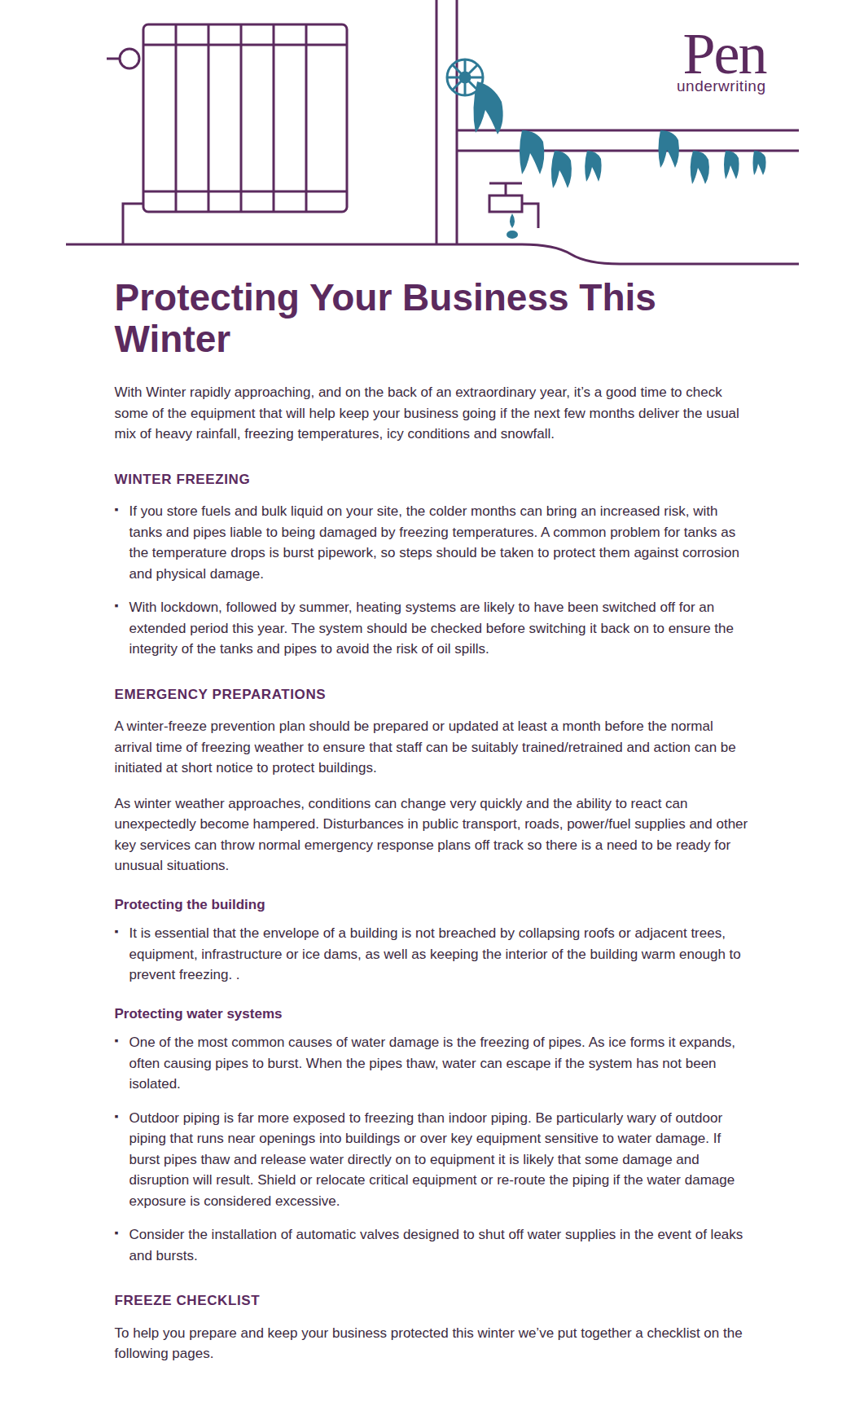Pen
underwriting
Protecting Your Business This Winter
With Winter rapidly approaching, and on the back of an extraordinary year, it’s a good time to check some of the equipment that will help keep your business going if the next few months deliver the usual mix of heavy rainfall, freezing temperatures, icy conditions and snowfall.
Winter Freezing
If you store fuels and bulk liquid on your site, the colder months can bring an increased risk, with tanks and pipes liable to being damaged by freezing temperatures. A common problem for tanks as the temperature drops is burst pipework, so steps should be taken to protect them against corrosion and physical damage.
With lockdown, followed by summer, heating systems are likely to have been switched off for an extended period this year. The system should be checked before switching it back on to ensure the integrity of the tanks and pipes to avoid the risk of oil spills.
Emergency Preparations
A winter-freeze prevention plan should be prepared or updated at least a month before the normal arrival time of freezing weather to ensure that staff can be suitably trained/retrained and action can be initiated at short notice to protect buildings.
As winter weather approaches, conditions can change very quickly and the ability to react can unexpectedly become hampered. Disturbances in public transport, roads, power/fuel supplies and other key services can throw normal emergency response plans off track so there is a need to be ready for unusual situations.
Protecting the building
It is essential that the envelope of a building is not breached by collapsing roofs or adjacent trees, equipment, infrastructure or ice dams, as well as keeping the interior of the building warm enough to prevent freezing. .
Protecting water systems
One of the most common causes of water damage is the freezing of pipes. As ice forms it expands, often causing pipes to burst. When the pipes thaw, water can escape if the system has not been isolated.
Outdoor piping is far more exposed to freezing than indoor piping. Be particularly wary of outdoor piping that runs near openings into buildings or over key equipment sensitive to water damage. If burst pipes thaw and release water directly on to equipment it is likely that some damage and disruption will result. Shield or relocate critical equipment or re-route the piping if the water damage exposure is considered excessive.
Consider the installation of automatic valves designed to shut off water supplies in the event of leaks and bursts.
Freeze Checklist
To help you prepare and keep your business protected this winter we’ve put together a checklist on the following pages.